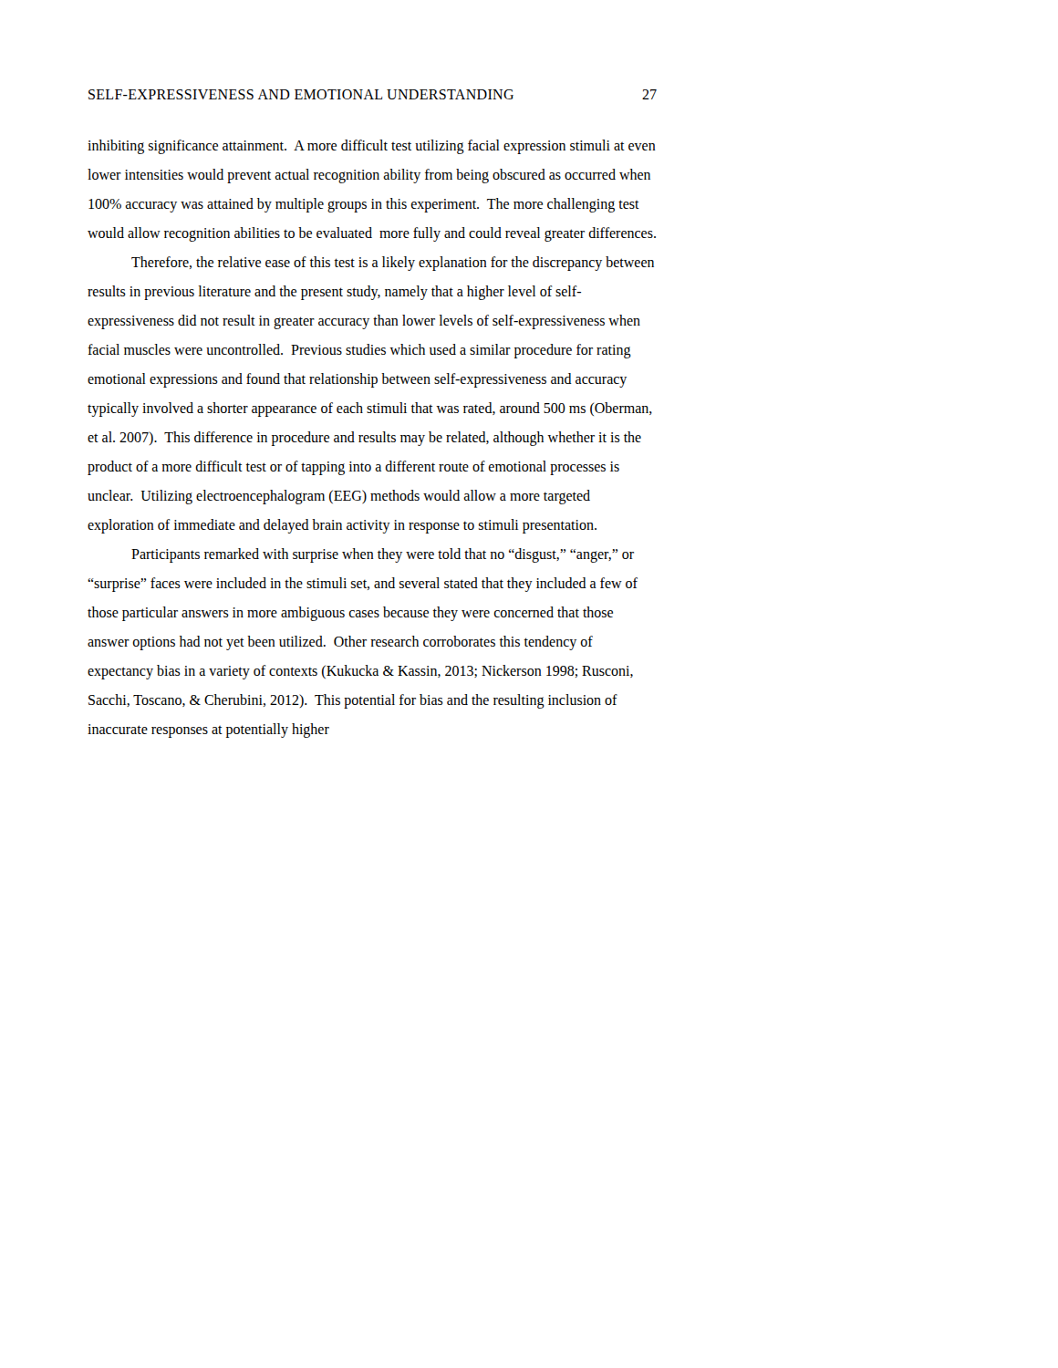Self-Expressiveness and Emotional Understanding 27
inhibiting significance attainment. A more difficult test utilizing facial expression stimuli at even lower intensities would prevent actual recognition ability from being obscured as occurred when 100% accuracy was attained by multiple groups in this experiment. The more challenging test would allow recognition abilities to be evaluated more fully and could reveal greater differences.
Therefore, the relative ease of this test is a likely explanation for the discrepancy between results in previous literature and the present study, namely that a higher level of self-expressiveness did not result in greater accuracy than lower levels of self-expressiveness when facial muscles were uncontrolled. Previous studies which used a similar procedure for rating emotional expressions and found that relationship between self-expressiveness and accuracy typically involved a shorter appearance of each stimuli that was rated, around 500 ms (Oberman, et al. 2007). This difference in procedure and results may be related, although whether it is the product of a more difficult test or of tapping into a different route of emotional processes is unclear. Utilizing electroencephalogram (EEG) methods would allow a more targeted exploration of immediate and delayed brain activity in response to stimuli presentation.
Participants remarked with surprise when they were told that no “disgust,” “anger,” or “surprise” faces were included in the stimuli set, and several stated that they included a few of those particular answers in more ambiguous cases because they were concerned that those answer options had not yet been utilized. Other research corroborates this tendency of expectancy bias in a variety of contexts (Kukucka & Kassin, 2013; Nickerson 1998; Rusconi, Sacchi, Toscano, & Cherubini, 2012). This potential for bias and the resulting inclusion of inaccurate responses at potentially higher